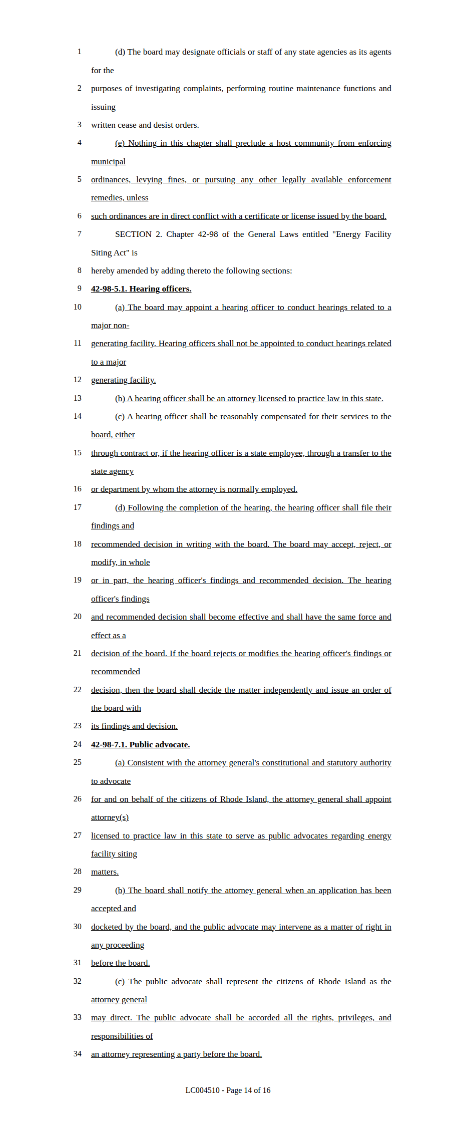(d) The board may designate officials or staff of any state agencies as its agents for the
purposes of investigating complaints, performing routine maintenance functions and issuing
written cease and desist orders.
(e) Nothing in this chapter shall preclude a host community from enforcing municipal
ordinances, levying fines, or pursuing any other legally available enforcement remedies, unless
such ordinances are in direct conflict with a certificate or license issued by the board.
SECTION 2. Chapter 42-98 of the General Laws entitled "Energy Facility Siting Act" is
hereby amended by adding thereto the following sections:
42-98-5.1. Hearing officers.
(a) The board may appoint a hearing officer to conduct hearings related to a major non-
generating facility. Hearing officers shall not be appointed to conduct hearings related to a major
generating facility.
(b) A hearing officer shall be an attorney licensed to practice law in this state.
(c) A hearing officer shall be reasonably compensated for their services to the board, either
through contract or, if the hearing officer is a state employee, through a transfer to the state agency
or department by whom the attorney is normally employed.
(d) Following the completion of the hearing, the hearing officer shall file their findings and
recommended decision in writing with the board. The board may accept, reject, or modify, in whole
or in part, the hearing officer's findings and recommended decision. The hearing officer's findings
and recommended decision shall become effective and shall have the same force and effect as a
decision of the board. If the board rejects or modifies the hearing officer's findings or recommended
decision, then the board shall decide the matter independently and issue an order of the board with
its findings and decision.
42-98-7.1. Public advocate.
(a) Consistent with the attorney general's constitutional and statutory authority to advocate
for and on behalf of the citizens of Rhode Island, the attorney general shall appoint attorney(s)
licensed to practice law in this state to serve as public advocates regarding energy facility siting
matters.
(b) The board shall notify the attorney general when an application has been accepted and
docketed by the board, and the public advocate may intervene as a matter of right in any proceeding
before the board.
(c) The public advocate shall represent the citizens of Rhode Island as the attorney general
may direct. The public advocate shall be accorded all the rights, privileges, and responsibilities of
an attorney representing a party before the board.
LC004510 - Page 14 of 16